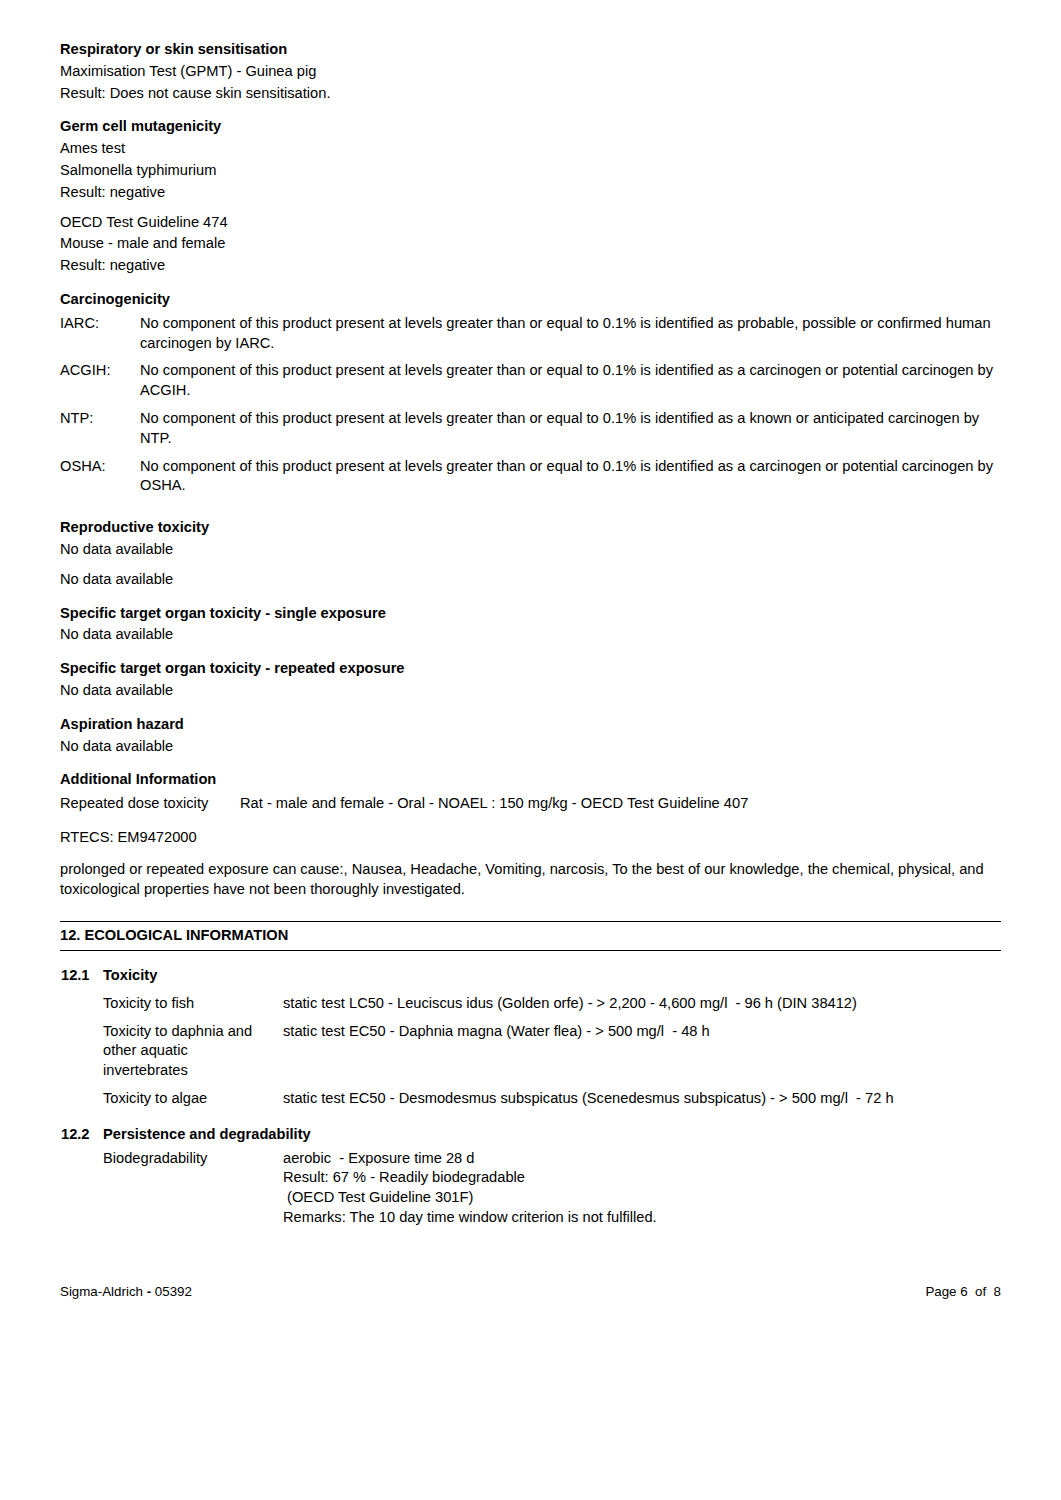Respiratory or skin sensitisation
Maximisation Test (GPMT) - Guinea pig
Result: Does not cause skin sensitisation.
Germ cell mutagenicity
Ames test
Salmonella typhimurium
Result: negative
OECD Test Guideline 474
Mouse - male and female
Result: negative
Carcinogenicity
| IARC: | No component of this product present at levels greater than or equal to 0.1% is identified as probable, possible or confirmed human carcinogen by IARC. |
| ACGIH: | No component of this product present at levels greater than or equal to 0.1% is identified as a carcinogen or potential carcinogen by ACGIH. |
| NTP: | No component of this product present at levels greater than or equal to 0.1% is identified as a known or anticipated carcinogen by NTP. |
| OSHA: | No component of this product present at levels greater than or equal to 0.1% is identified as a carcinogen or potential carcinogen by OSHA. |
Reproductive toxicity
No data available
No data available
Specific target organ toxicity - single exposure
No data available
Specific target organ toxicity - repeated exposure
No data available
Aspiration hazard
No data available
Additional Information
| Repeated dose toxicity | Rat - male and female - Oral - NOAEL : 150 mg/kg - OECD Test Guideline 407 |
RTECS: EM9472000
prolonged or repeated exposure can cause:, Nausea, Headache, Vomiting, narcosis, To the best of our knowledge, the chemical, physical, and toxicological properties have not been thoroughly investigated.
12. ECOLOGICAL INFORMATION
| 12.1 | Toxicity / Toxicity to fish / static test LC50 - Leuciscus idus (Golden orfe) - > 2,200 - 4,600 mg/l - 96 h (DIN 38412) / / Toxicity to daphnia and other aquatic invertebrates / static test EC50 - Daphnia magna (Water flea) - > 500 mg/l - 48 h / / Toxicity to algae / static test EC50 - Desmodesmus subspicatus (Scenedesmus subspicatus) - > 500 mg/l - 72 h / |
| 12.2 | Persistence and degradability / Biodegradability / aerobic - Exposure time 28 d Result: 67 % - Readily biodegradable (OECD Test Guideline 301F) Remarks: The 10 day time window criterion is not fulfilled. / |
Sigma-Aldrich - 05392
Page 6 of 8